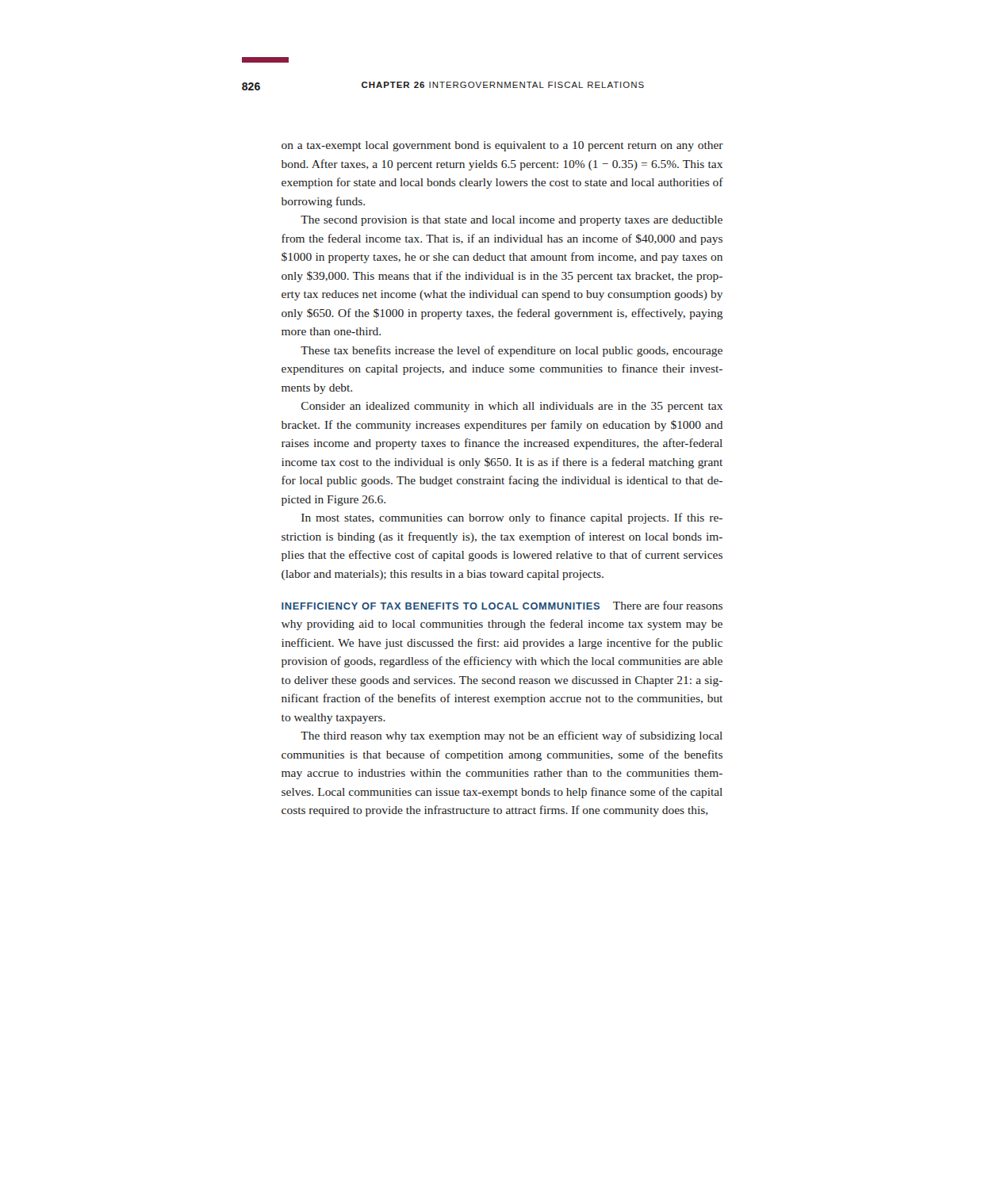826
CHAPTER 26 INTERGOVERNMENTAL FISCAL RELATIONS
on a tax-exempt local government bond is equivalent to a 10 percent return on any other bond. After taxes, a 10 percent return yields 6.5 percent: 10% (1 − 0.35) = 6.5%. This tax exemption for state and local bonds clearly lowers the cost to state and local authorities of borrowing funds.
The second provision is that state and local income and property taxes are deductible from the federal income tax. That is, if an individual has an income of $40,000 and pays $1000 in property taxes, he or she can deduct that amount from income, and pay taxes on only $39,000. This means that if the individual is in the 35 percent tax bracket, the property tax reduces net income (what the individual can spend to buy consumption goods) by only $650. Of the $1000 in property taxes, the federal government is, effectively, paying more than one-third.
These tax benefits increase the level of expenditure on local public goods, encourage expenditures on capital projects, and induce some communities to finance their investments by debt.
Consider an idealized community in which all individuals are in the 35 percent tax bracket. If the community increases expenditures per family on education by $1000 and raises income and property taxes to finance the increased expenditures, the after-federal income tax cost to the individual is only $650. It is as if there is a federal matching grant for local public goods. The budget constraint facing the individual is identical to that depicted in Figure 26.6.
In most states, communities can borrow only to finance capital projects. If this restriction is binding (as it frequently is), the tax exemption of interest on local bonds implies that the effective cost of capital goods is lowered relative to that of current services (labor and materials); this results in a bias toward capital projects.
Inefficiency of Tax Benefits to Local Communities There are four reasons why providing aid to local communities through the federal income tax system may be inefficient. We have just discussed the first: aid provides a large incentive for the public provision of goods, regardless of the efficiency with which the local communities are able to deliver these goods and services. The second reason we discussed in Chapter 21: a significant fraction of the benefits of interest exemption accrue not to the communities, but to wealthy taxpayers.
The third reason why tax exemption may not be an efficient way of subsidizing local communities is that because of competition among communities, some of the benefits may accrue to industries within the communities rather than to the communities themselves. Local communities can issue tax-exempt bonds to help finance some of the capital costs required to provide the infrastructure to attract firms. If one community does this,